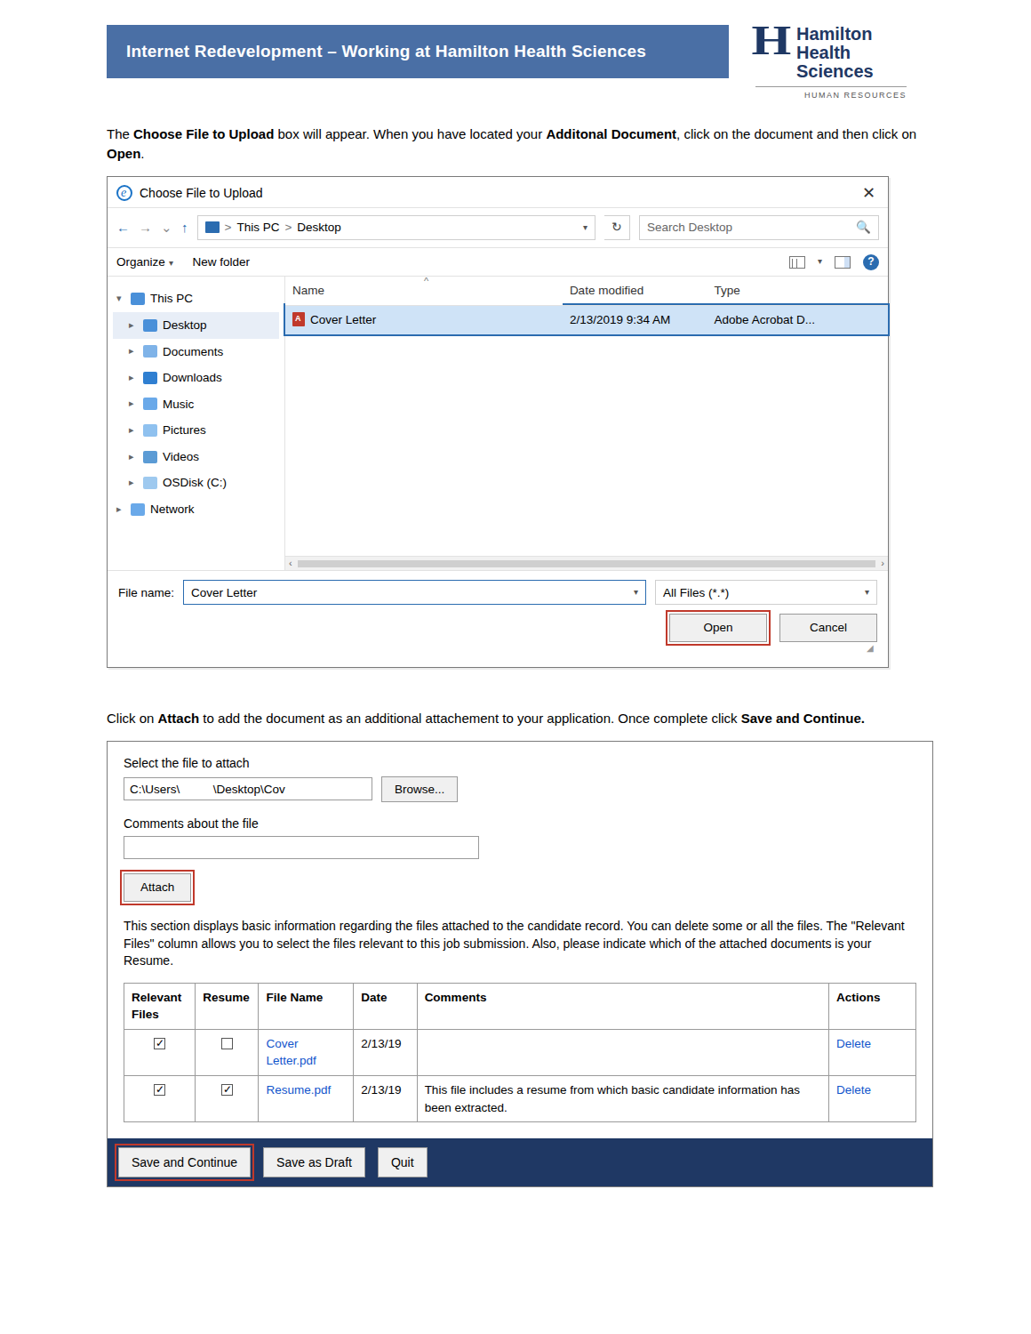Internet Redevelopment – Working at Hamilton Health Sciences
H Hamilton Health Sciences
HUMAN RESOURCES
The Choose File to Upload box will appear. When you have located your Additonal Document, click on the document and then click on Open.
Choose File to Upload
✕
← → ⌄ ↑
> This PC > Desktop ▾
↻
Search Desktop🔍
Organize ▾ New folder
▾ ?
▾ This PC
▸ Desktop
▸ Documents
▸ Downloads
▸ Music
▸ Pictures
▸ Videos
▸ OSDisk (C:)
▸ Network
| Name | Date modified | Type |
| --- | --- | --- |
| Cover Letter | 2/13/2019 9:34 AM | Adobe Acrobat D... |
‹ ›
File name:
Cover Letter▾
All Files (*.*)▾
Open
Cancel
◢
Click on Attach to add the document as an additional attachement to your application. Once complete click Save and Continue.
Select the file to attach
C:\Users\ \Desktop\Cov
Browse...
Comments about the file
Attach
This section displays basic information regarding the files attached to the candidate record. You can delete some or all the files. The "Relevant Files" column allows you to select the files relevant to this job submission. Also, please indicate which of the attached documents is your Resume.
| Relevant Files | Resume | File Name | Date | Comments | Actions |
| --- | --- | --- | --- | --- | --- |
| | | Cover Letter.pdf | 2/13/19 | | Delete |
| | | Resume.pdf | 2/13/19 | This file includes a resume from which basic candidate information has been extracted. | Delete |
Save and Continue
Save as Draft
Quit